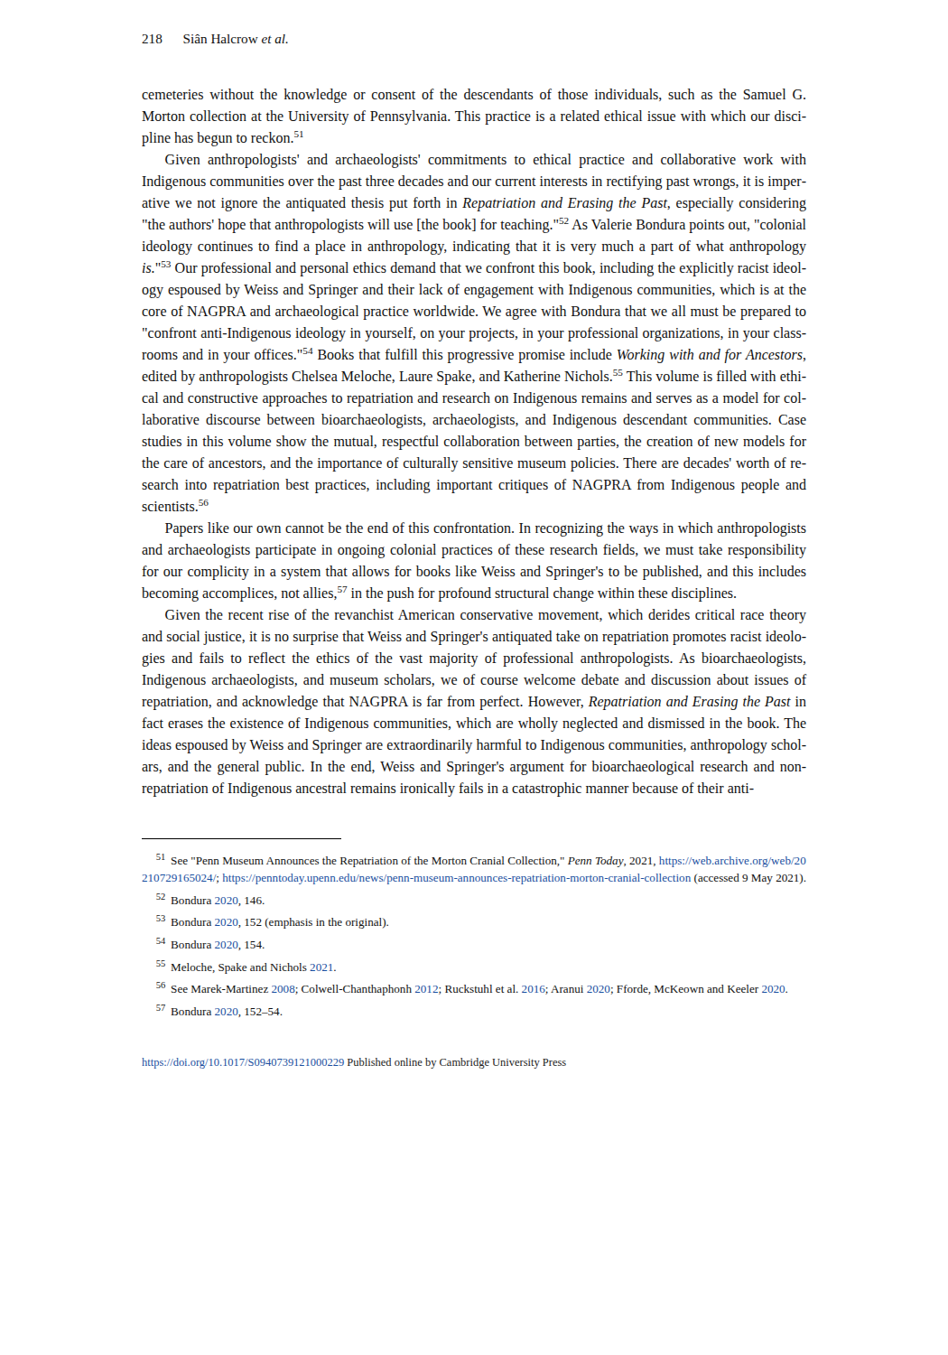218 Siân Halcrow et al.
cemeteries without the knowledge or consent of the descendants of those individuals, such as the Samuel G. Morton collection at the University of Pennsylvania. This practice is a related ethical issue with which our discipline has begun to reckon.51
Given anthropologists' and archaeologists' commitments to ethical practice and collaborative work with Indigenous communities over the past three decades and our current interests in rectifying past wrongs, it is imperative we not ignore the antiquated thesis put forth in Repatriation and Erasing the Past, especially considering "the authors' hope that anthropologists will use [the book] for teaching."52 As Valerie Bondura points out, "colonial ideology continues to find a place in anthropology, indicating that it is very much a part of what anthropology is."53 Our professional and personal ethics demand that we confront this book, including the explicitly racist ideology espoused by Weiss and Springer and their lack of engagement with Indigenous communities, which is at the core of NAGPRA and archaeological practice worldwide. We agree with Bondura that we all must be prepared to "confront anti-Indigenous ideology in yourself, on your projects, in your professional organizations, in your classrooms and in your offices."54 Books that fulfill this progressive promise include Working with and for Ancestors, edited by anthropologists Chelsea Meloche, Laure Spake, and Katherine Nichols.55 This volume is filled with ethical and constructive approaches to repatriation and research on Indigenous remains and serves as a model for collaborative discourse between bioarchaeologists, archaeologists, and Indigenous descendant communities. Case studies in this volume show the mutual, respectful collaboration between parties, the creation of new models for the care of ancestors, and the importance of culturally sensitive museum policies. There are decades' worth of research into repatriation best practices, including important critiques of NAGPRA from Indigenous people and scientists.56
Papers like our own cannot be the end of this confrontation. In recognizing the ways in which anthropologists and archaeologists participate in ongoing colonial practices of these research fields, we must take responsibility for our complicity in a system that allows for books like Weiss and Springer's to be published, and this includes becoming accomplices, not allies,57 in the push for profound structural change within these disciplines.
Given the recent rise of the revanchist American conservative movement, which derides critical race theory and social justice, it is no surprise that Weiss and Springer's antiquated take on repatriation promotes racist ideologies and fails to reflect the ethics of the vast majority of professional anthropologists. As bioarchaeologists, Indigenous archaeologists, and museum scholars, we of course welcome debate and discussion about issues of repatriation, and acknowledge that NAGPRA is far from perfect. However, Repatriation and Erasing the Past in fact erases the existence of Indigenous communities, which are wholly neglected and dismissed in the book. The ideas espoused by Weiss and Springer are extraordinarily harmful to Indigenous communities, anthropology scholars, and the general public. In the end, Weiss and Springer's argument for bioarchaeological research and non-repatriation of Indigenous ancestral remains ironically fails in a catastrophic manner because of their anti-
51 See "Penn Museum Announces the Repatriation of the Morton Cranial Collection," Penn Today, 2021, https://web.archive.org/web/20210729165024/; https://penntoday.upenn.edu/news/penn-museum-announces-repatriation-morton-cranial-collection (accessed 9 May 2021).
52 Bondura 2020, 146.
53 Bondura 2020, 152 (emphasis in the original).
54 Bondura 2020, 154.
55 Meloche, Spake and Nichols 2021.
56 See Marek-Martinez 2008; Colwell-Chanthaphonh 2012; Ruckstuhl et al. 2016; Aranui 2020; Fforde, McKeown and Keeler 2020.
57 Bondura 2020, 152–54.
https://doi.org/10.1017/S0940739121000229 Published online by Cambridge University Press